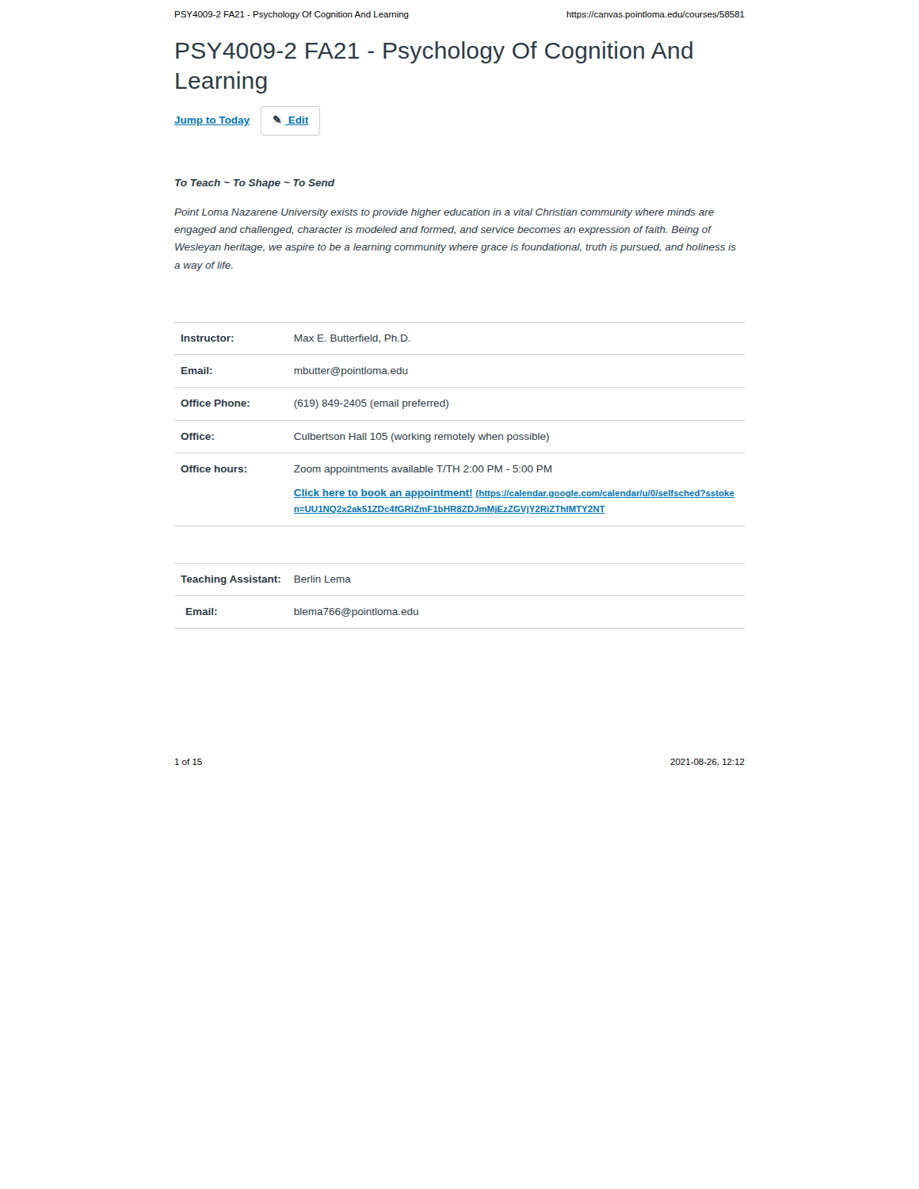PSY4009-2 FA21 - Psychology Of Cognition And Learning
https://canvas.pointloma.edu/courses/58581
PSY4009-2 FA21 - Psychology Of Cognition And Learning
Jump to Today ✎ Edit
To Teach ~ To Shape ~ To Send
Point Loma Nazarene University exists to provide higher education in a vital Christian community where minds are engaged and challenged, character is modeled and formed, and service becomes an expression of faith. Being of Wesleyan heritage, we aspire to be a learning community where grace is foundational, truth is pursued, and holiness is a way of life.
| Instructor: | Max E. Butterfield, Ph.D. |
| Email: | mbutter@pointloma.edu |
| Office Phone: | (619) 849-2405 (email preferred) |
| Office: | Culbertson Hall 105 (working remotely when possible) |
| Office hours: | Zoom appointments available T/TH 2:00 PM - 5:00 PM Click here to book an appointment! (https://calendar.google.com/calendar/u/0/selfsched?sstoken=UU1NQ2x2ak51ZDc4fGRlZmF1bHR8ZDJmMjEzZGVjY2RiZThlMTY2NT |
| Teaching Assistant: | Berlin Lema |
| Email: | blema766@pointloma.edu |
1 of 15
2021-08-26, 12:12